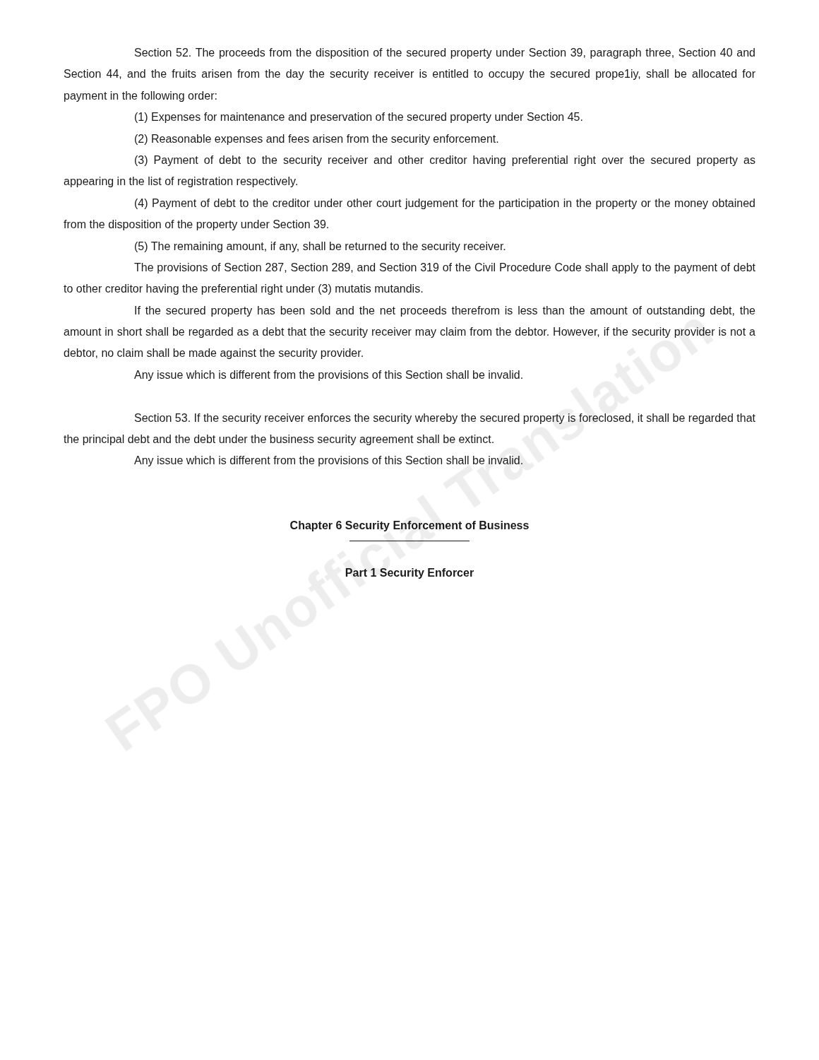FPO Unofficial Translation
Section 52. The proceeds from the disposition of the secured property under Section 39, paragraph three, Section 40 and Section 44, and the fruits arisen from the day the security receiver is entitled to occupy the secured prope1iy, shall be allocated for payment in the following order:
(1) Expenses for maintenance and preservation of the secured property under Section 45.
(2) Reasonable expenses and fees arisen from the security enforcement.
(3) Payment of debt to the security receiver and other creditor having preferential right over the secured property as appearing in the list of registration respectively.
(4) Payment of debt to the creditor under other court judgement for the participation in the property or the money obtained from the disposition of the property under Section 39.
(5) The remaining amount, if any, shall be returned to the security receiver.
The provisions of Section 287, Section 289, and Section 319 of the Civil Procedure Code shall apply to the payment of debt to other creditor having the preferential right under (3) mutatis mutandis.
If the secured property has been sold and the net proceeds therefrom is less than the amount of outstanding debt, the amount in short shall be regarded as a debt that the security receiver may claim from the debtor. However, if the security provider is not a debtor, no claim shall be made against the security provider.
Any issue which is different from the provisions of this Section shall be invalid.
Section 53. If the security receiver enforces the security whereby the secured property is foreclosed, it shall be regarded that the principal debt and the debt under the business security agreement shall be extinct.
Any issue which is different from the provisions of this Section shall be invalid.
Chapter 6 Security Enforcement of Business
Part 1 Security Enforcer